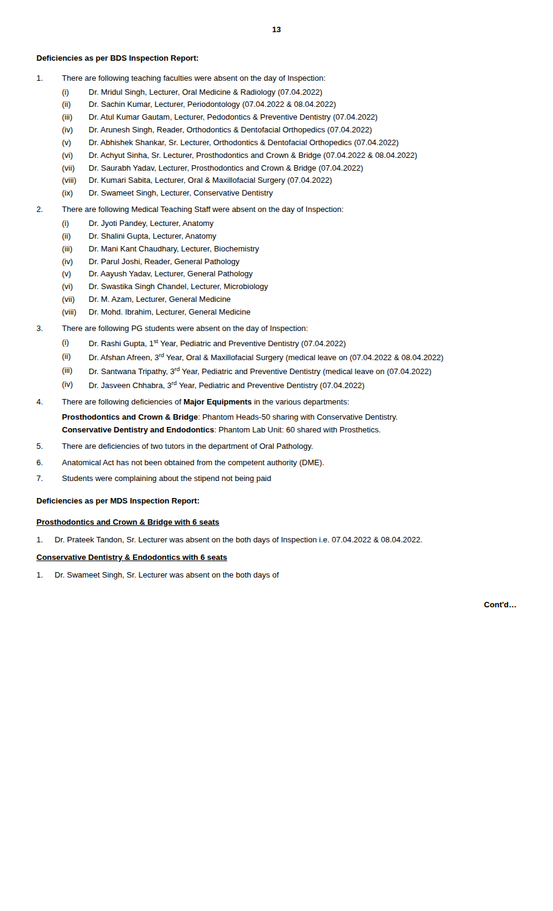13
Deficiencies as per BDS Inspection Report:
There are following teaching faculties were absent on the day of Inspection:
Dr. Mridul Singh, Lecturer, Oral Medicine & Radiology (07.04.2022)
Dr. Sachin Kumar, Lecturer, Periodontology (07.04.2022 & 08.04.2022)
Dr. Atul Kumar Gautam, Lecturer, Pedodontics & Preventive Dentistry (07.04.2022)
Dr. Arunesh Singh, Reader, Orthodontics & Dentofacial Orthopedics (07.04.2022)
Dr. Abhishek Shankar, Sr. Lecturer, Orthodontics & Dentofacial Orthopedics (07.04.2022)
Dr. Achyut Sinha, Sr. Lecturer, Prosthodontics and Crown & Bridge (07.04.2022 & 08.04.2022)
Dr. Saurabh Yadav, Lecturer, Prosthodontics and Crown & Bridge (07.04.2022)
Dr. Kumari Sabita, Lecturer, Oral & Maxillofacial Surgery (07.04.2022)
Dr. Swameet Singh, Lecturer, Conservative Dentistry
There are following Medical Teaching Staff were absent on the day of Inspection:
Dr. Jyoti Pandey, Lecturer, Anatomy
Dr. Shalini Gupta, Lecturer, Anatomy
Dr. Mani Kant Chaudhary, Lecturer, Biochemistry
Dr. Parul Joshi, Reader, General Pathology
Dr. Aayush Yadav, Lecturer, General Pathology
Dr. Swastika Singh Chandel, Lecturer, Microbiology
Dr. M. Azam, Lecturer, General Medicine
Dr. Mohd. Ibrahim, Lecturer, General Medicine
There are following PG students were absent on the day of Inspection:
Dr. Rashi Gupta, 1st Year, Pediatric and Preventive Dentistry (07.04.2022)
Dr. Afshan Afreen, 3rd Year, Oral & Maxillofacial Surgery (medical leave on (07.04.2022 & 08.04.2022)
Dr. Santwana Tripathy, 3rd Year, Pediatric and Preventive Dentistry (medical leave on (07.04.2022)
Dr. Jasveen Chhabra, 3rd Year, Pediatric and Preventive Dentistry (07.04.2022)
There are following deficiencies of Major Equipments in the various departments:
Prosthodontics and Crown & Bridge: Phantom Heads-50 sharing with Conservative Dentistry.
Conservative Dentistry and Endodontics: Phantom Lab Unit: 60 shared with Prosthetics.
There are deficiencies of two tutors in the department of Oral Pathology.
Anatomical Act has not been obtained from the competent authority (DME).
Students were complaining about the stipend not being paid
Deficiencies as per MDS Inspection Report:
Prosthodontics and Crown & Bridge with 6 seats
Dr. Prateek Tandon, Sr. Lecturer was absent on the both days of Inspection i.e. 07.04.2022 & 08.04.2022.
Conservative Dentistry & Endodontics with 6 seats
Dr. Swameet Singh, Sr. Lecturer was absent on the both days of
Cont'd…